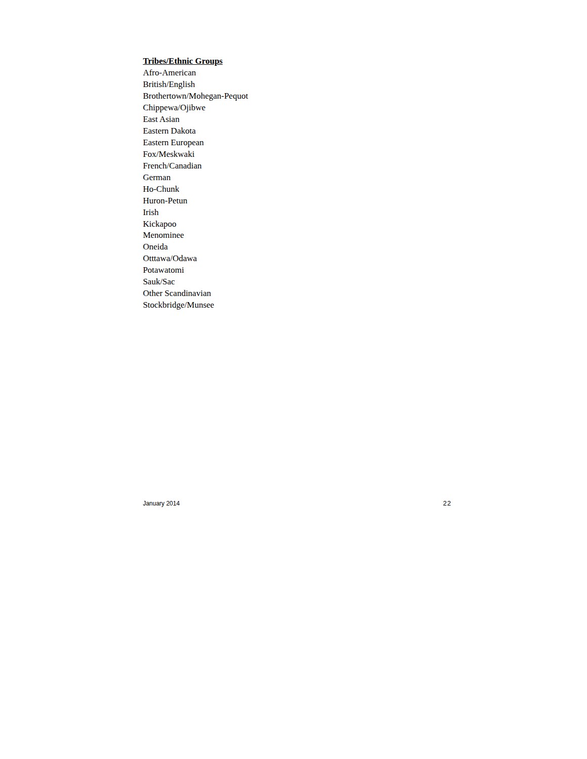Tribes/Ethnic Groups
Afro-American
British/English
Brothertown/Mohegan-Pequot
Chippewa/Ojibwe
East Asian
Eastern Dakota
Eastern European
Fox/Meskwaki
French/Canadian
German
Ho-Chunk
Huron-Petun
Irish
Kickapoo
Menominee
Oneida
Otttawa/Odawa
Potawatomi
Sauk/Sac
Other Scandinavian
Stockbridge/Munsee
January 2014 22